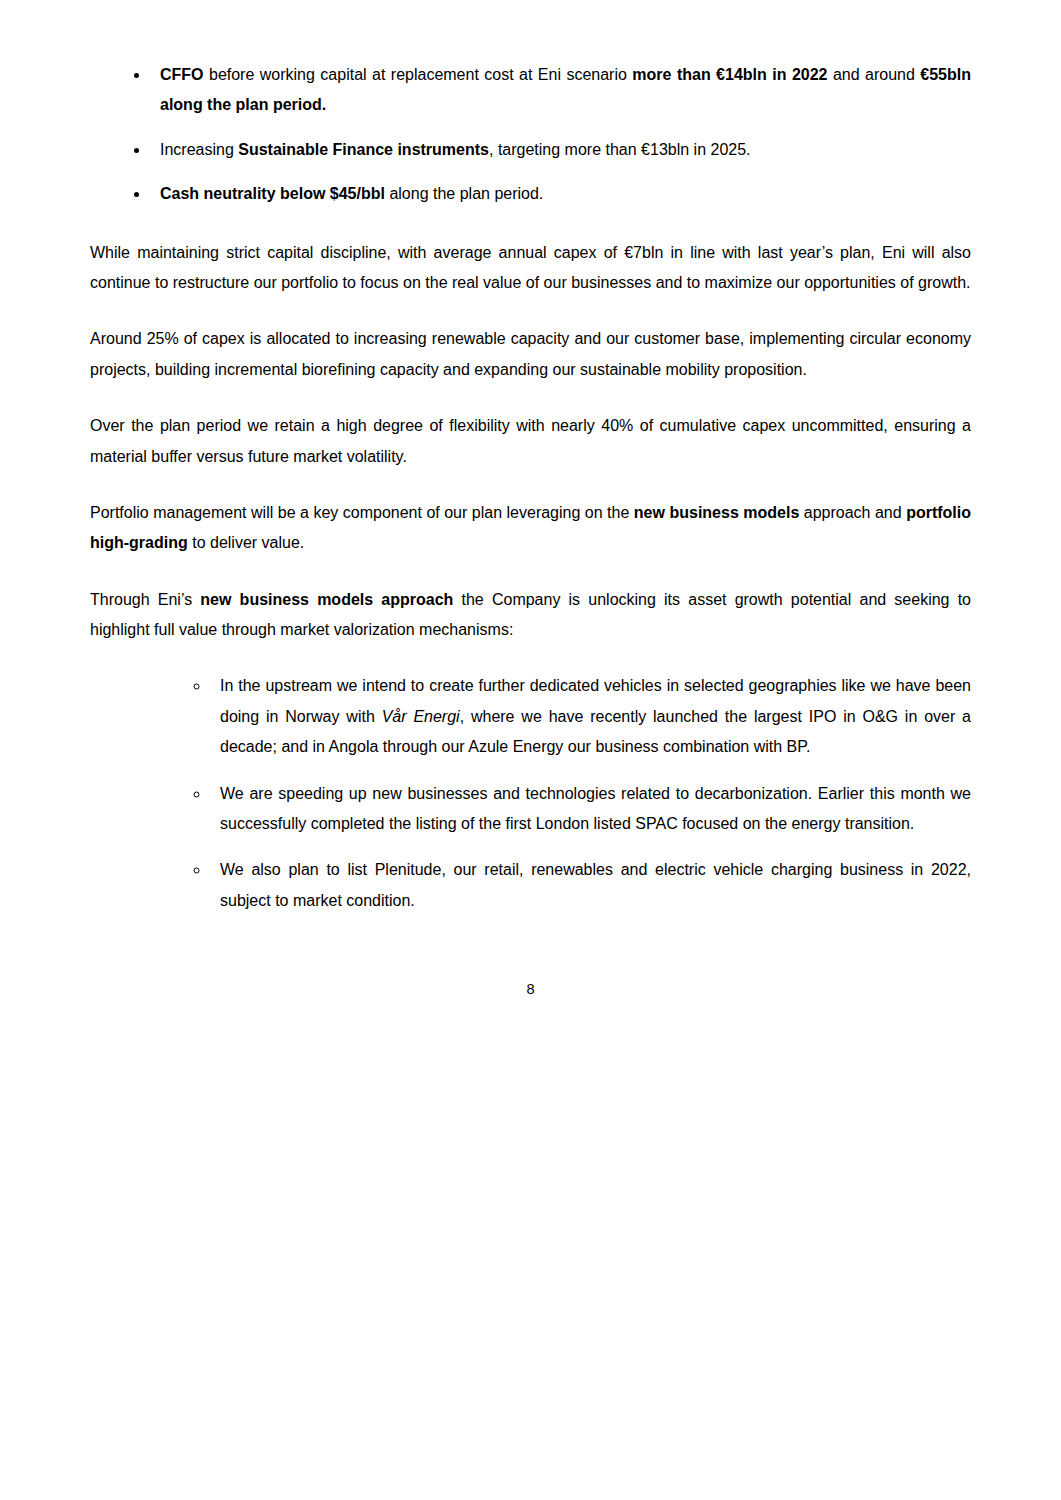CFFO before working capital at replacement cost at Eni scenario more than €14bln in 2022 and around €55bln along the plan period.
Increasing Sustainable Finance instruments, targeting more than €13bln in 2025.
Cash neutrality below $45/bbl along the plan period.
While maintaining strict capital discipline, with average annual capex of €7bln in line with last year’s plan, Eni will also continue to restructure our portfolio to focus on the real value of our businesses and to maximize our opportunities of growth.
Around 25% of capex is allocated to increasing renewable capacity and our customer base, implementing circular economy projects, building incremental biorefining capacity and expanding our sustainable mobility proposition.
Over the plan period we retain a high degree of flexibility with nearly 40% of cumulative capex uncommitted, ensuring a material buffer versus future market volatility.
Portfolio management will be a key component of our plan leveraging on the new business models approach and portfolio high-grading to deliver value.
Through Eni’s new business models approach the Company is unlocking its asset growth potential and seeking to highlight full value through market valorization mechanisms:
In the upstream we intend to create further dedicated vehicles in selected geographies like we have been doing in Norway with Vår Energi, where we have recently launched the largest IPO in O&G in over a decade; and in Angola through our Azule Energy our business combination with BP.
We are speeding up new businesses and technologies related to decarbonization. Earlier this month we successfully completed the listing of the first London listed SPAC focused on the energy transition.
We also plan to list Plenitude, our retail, renewables and electric vehicle charging business in 2022, subject to market condition.
8